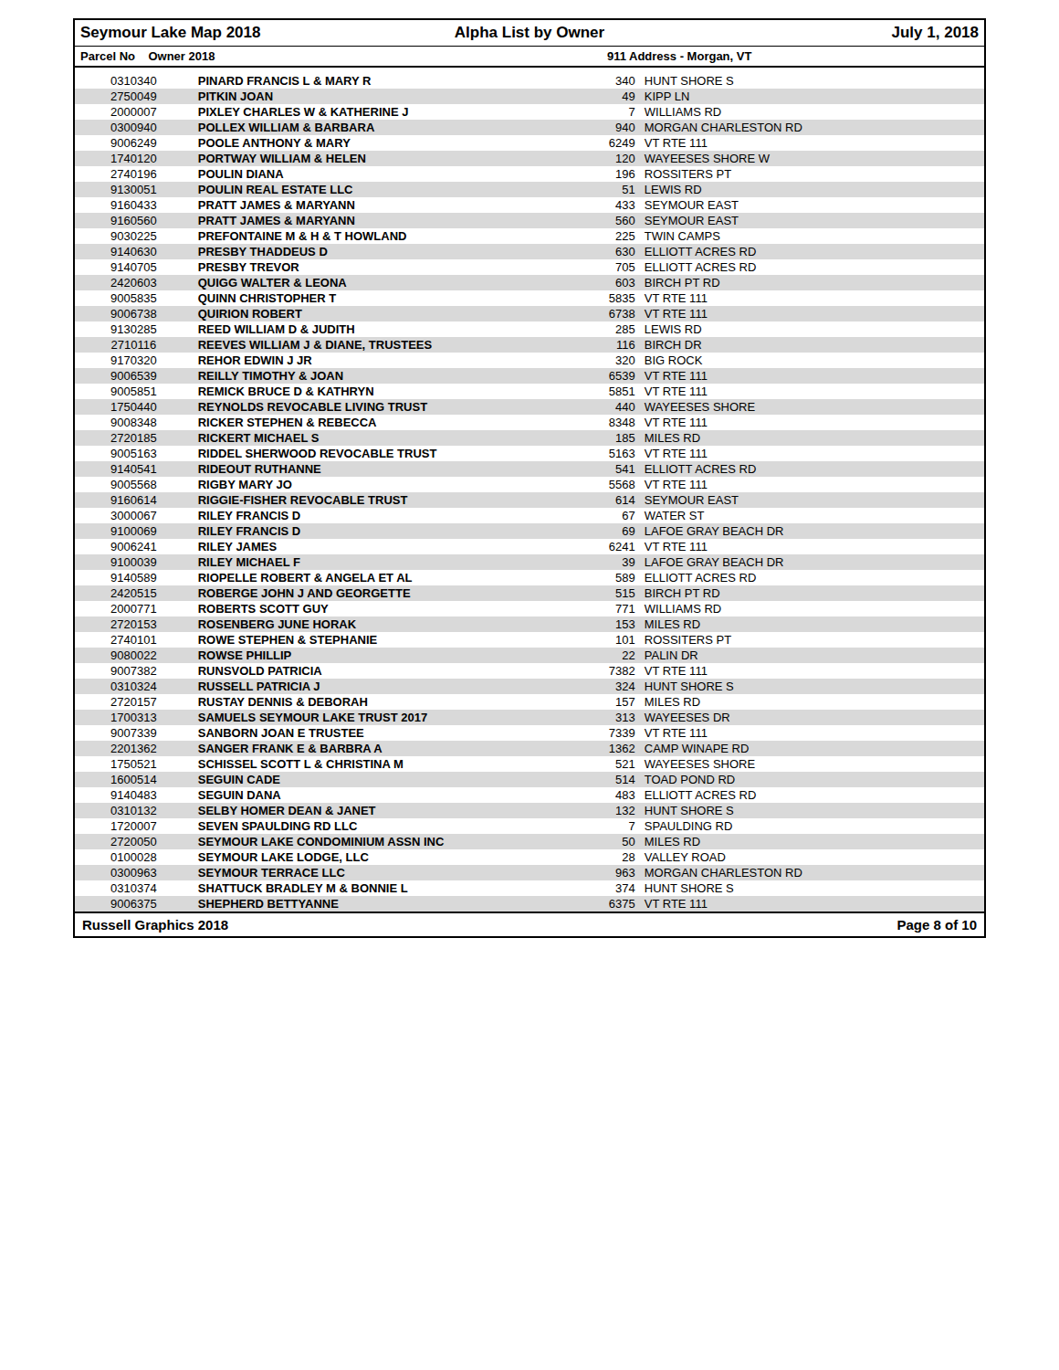| Seymour Lake Map 2018 | Alpha List by Owner | July 1, 2018 |
| Parcel No Owner 2018 | 911 Address - Morgan, VT |
| 0310340 | PINARD FRANCIS L & MARY R | 340 | HUNT SHORE S |
| 2750049 | PITKIN JOAN | 49 | KIPP LN |
| 2000007 | PIXLEY CHARLES W & KATHERINE J | 7 | WILLIAMS RD |
| 0300940 | POLLEX WILLIAM & BARBARA | 940 | MORGAN CHARLESTON RD |
| 9006249 | POOLE ANTHONY & MARY | 6249 | VT RTE 111 |
| 1740120 | PORTWAY WILLIAM & HELEN | 120 | WAYEESES SHORE W |
| 2740196 | POULIN DIANA | 196 | ROSSITERS PT |
| 9130051 | POULIN REAL ESTATE LLC | 51 | LEWIS RD |
| 9160433 | PRATT JAMES & MARYANN | 433 | SEYMOUR EAST |
| 9160560 | PRATT JAMES & MARYANN | 560 | SEYMOUR EAST |
| 9030225 | PREFONTAINE M & H & T HOWLAND | 225 | TWIN CAMPS |
| 9140630 | PRESBY THADDEUS D | 630 | ELLIOTT ACRES RD |
| 9140705 | PRESBY TREVOR | 705 | ELLIOTT ACRES RD |
| 2420603 | QUIGG WALTER & LEONA | 603 | BIRCH PT RD |
| 9005835 | QUINN CHRISTOPHER T | 5835 | VT RTE 111 |
| 9006738 | QUIRION ROBERT | 6738 | VT RTE 111 |
| 9130285 | REED WILLIAM D & JUDITH | 285 | LEWIS RD |
| 2710116 | REEVES WILLIAM J & DIANE, TRUSTEES | 116 | BIRCH DR |
| 9170320 | REHOR EDWIN J JR | 320 | BIG ROCK |
| 9006539 | REILLY TIMOTHY & JOAN | 6539 | VT RTE 111 |
| 9005851 | REMICK BRUCE D & KATHRYN | 5851 | VT RTE 111 |
| 1750440 | REYNOLDS REVOCABLE LIVING TRUST | 440 | WAYEESES SHORE |
| 9008348 | RICKER STEPHEN & REBECCA | 8348 | VT RTE 111 |
| 2720185 | RICKERT MICHAEL S | 185 | MILES RD |
| 9005163 | RIDDEL SHERWOOD REVOCABLE TRUST | 5163 | VT RTE 111 |
| 9140541 | RIDEOUT RUTHANNE | 541 | ELLIOTT ACRES RD |
| 9005568 | RIGBY MARY JO | 5568 | VT RTE 111 |
| 9160614 | RIGGIE-FISHER REVOCABLE TRUST | 614 | SEYMOUR EAST |
| 3000067 | RILEY FRANCIS D | 67 | WATER ST |
| 9100069 | RILEY FRANCIS D | 69 | LAFOE GRAY BEACH DR |
| 9006241 | RILEY JAMES | 6241 | VT RTE 111 |
| 9100039 | RILEY MICHAEL F | 39 | LAFOE GRAY BEACH DR |
| 9140589 | RIOPELLE ROBERT & ANGELA ET AL | 589 | ELLIOTT ACRES RD |
| 2420515 | ROBERGE JOHN J AND GEORGETTE | 515 | BIRCH PT RD |
| 2000771 | ROBERTS SCOTT GUY | 771 | WILLIAMS RD |
| 2720153 | ROSENBERG JUNE HORAK | 153 | MILES RD |
| 2740101 | ROWE STEPHEN & STEPHANIE | 101 | ROSSITERS PT |
| 9080022 | ROWSE PHILLIP | 22 | PALIN DR |
| 9007382 | RUNSVOLD PATRICIA | 7382 | VT RTE 111 |
| 0310324 | RUSSELL PATRICIA J | 324 | HUNT SHORE S |
| 2720157 | RUSTAY DENNIS & DEBORAH | 157 | MILES RD |
| 1700313 | SAMUELS SEYMOUR LAKE TRUST 2017 | 313 | WAYEESES DR |
| 9007339 | SANBORN JOAN E TRUSTEE | 7339 | VT RTE 111 |
| 2201362 | SANGER FRANK E & BARBRA A | 1362 | CAMP WINAPE RD |
| 1750521 | SCHISSEL SCOTT L & CHRISTINA M | 521 | WAYEESES SHORE |
| 1600514 | SEGUIN CADE | 514 | TOAD POND RD |
| 9140483 | SEGUIN DANA | 483 | ELLIOTT ACRES RD |
| 0310132 | SELBY HOMER DEAN & JANET | 132 | HUNT SHORE S |
| 1720007 | SEVEN SPAULDING RD LLC | 7 | SPAULDING RD |
| 2720050 | SEYMOUR LAKE CONDOMINIUM ASSN INC | 50 | MILES RD |
| 0100028 | SEYMOUR LAKE LODGE, LLC | 28 | VALLEY ROAD |
| 0300963 | SEYMOUR TERRACE LLC | 963 | MORGAN CHARLESTON RD |
| 0310374 | SHATTUCK BRADLEY M & BONNIE L | 374 | HUNT SHORE S |
| 9006375 | SHEPHERD BETTYANNE | 6375 | VT RTE 111 |
Russell Graphics 2018 Page 8 of 10